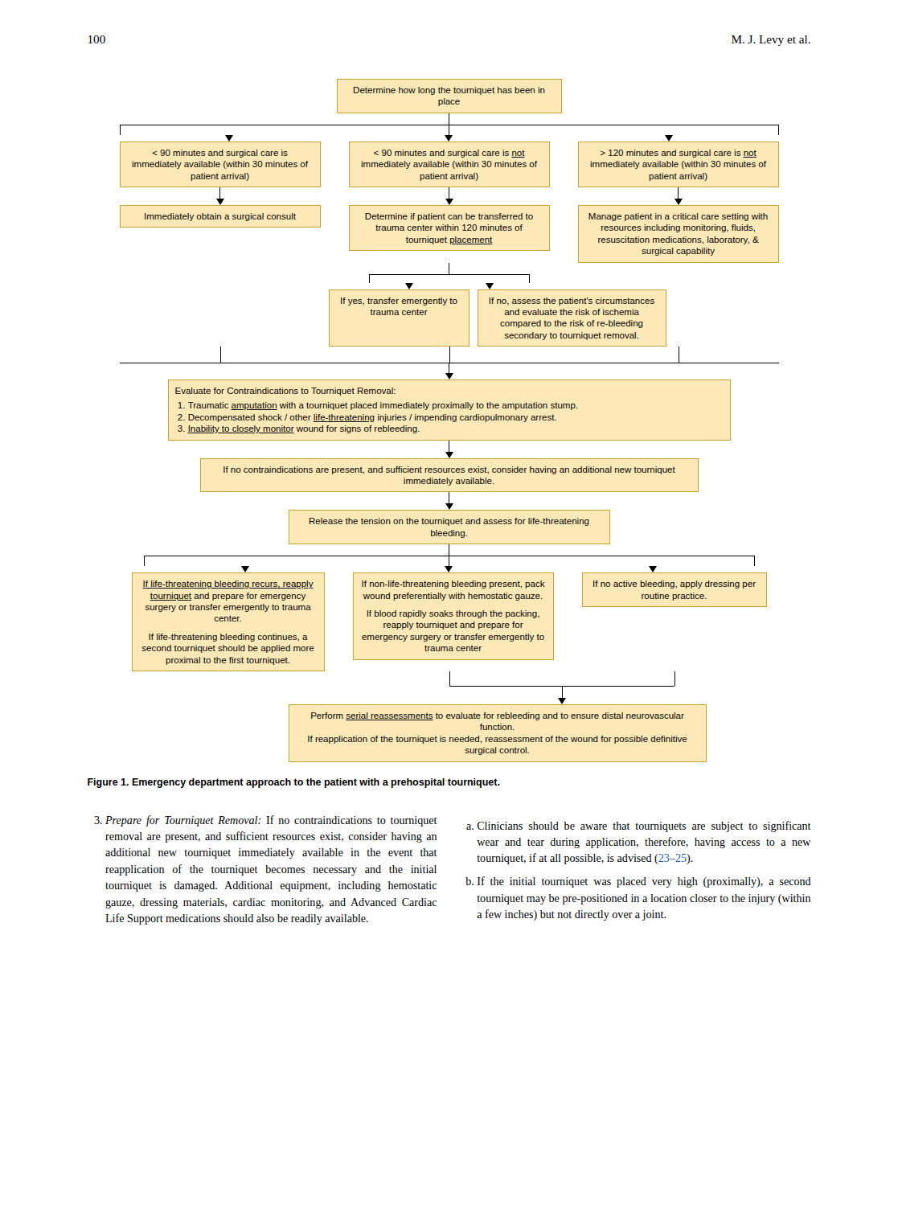100 M. J. Levy et al.
Determine how long the tourniquet has been in place
< 90 minutes and surgical care is immediately available (within 30 minutes of patient arrival)
< 90 minutes and surgical care is not immediately available (within 30 minutes of patient arrival)
> 120 minutes and surgical care is not immediately available (within 30 minutes of patient arrival)
Immediately obtain a surgical consult
Determine if patient can be transferred to trauma center within 120 minutes of tourniquet placement
Manage patient in a critical care setting with resources including monitoring, fluids, resuscitation medications, laboratory, & surgical capability
If yes, transfer emergently to trauma center
If no, assess the patient's circumstances and evaluate the risk of ischemia compared to the risk of re-bleeding secondary to tourniquet removal.
Evaluate for Contraindications to Tourniquet Removal:
Traumatic amputation with a tourniquet placed immediately proximally to the amputation stump.
Decompensated shock / other life-threatening injuries / impending cardiopulmonary arrest.
Inability to closely monitor wound for signs of rebleeding.
If no contraindications are present, and sufficient resources exist, consider having an additional new tourniquet immediately available.
Release the tension on the tourniquet and assess for life-threatening bleeding.
If life-threatening bleeding recurs, reapply tourniquet and prepare for emergency surgery or transfer emergently to trauma center.
If life-threatening bleeding continues, a second tourniquet should be applied more proximal to the first tourniquet.
If non-life-threatening bleeding present, pack wound preferentially with hemostatic gauze.
If blood rapidly soaks through the packing, reapply tourniquet and prepare for emergency surgery or transfer emergently to trauma center
If no active bleeding, apply dressing per routine practice.
Perform serial reassessments to evaluate for rebleeding and to ensure distal neurovascular function.
If reapplication of the tourniquet is needed, reassessment of the wound for possible definitive surgical control.
Figure 1. Emergency department approach to the patient with a prehospital tourniquet.
Prepare for Tourniquet Removal: If no contraindications to tourniquet removal are present, and sufficient resources exist, consider having an additional new tourniquet immediately available in the event that reapplication of the tourniquet becomes necessary and the initial tourniquet is damaged. Additional equipment, including hemostatic gauze, dressing materials, cardiac monitoring, and Advanced Cardiac Life Support medications should also be readily available.
Clinicians should be aware that tourniquets are subject to significant wear and tear during application, therefore, having access to a new tourniquet, if at all possible, is advised (23–25).
If the initial tourniquet was placed very high (proximally), a second tourniquet may be pre-positioned in a location closer to the injury (within a few inches) but not directly over a joint.